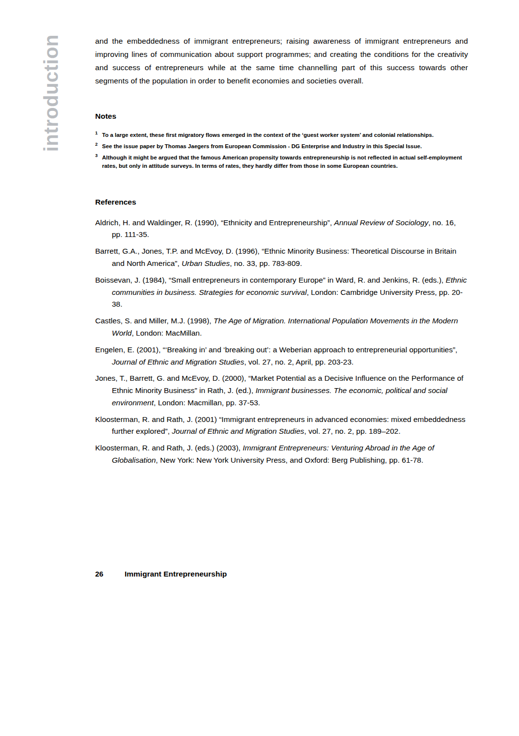introduction
and the embeddedness of immigrant entrepreneurs; raising awareness of immigrant entrepreneurs and improving lines of communication about support programmes; and creating the conditions for the creativity and success of entrepreneurs while at the same time channelling part of this success towards other segments of the population in order to benefit economies and societies overall.
Notes
1 To a large extent, these first migratory flows emerged in the context of the ‘guest worker system’ and colonial relationships.
2 See the issue paper by Thomas Jaegers from European Commission - DG Enterprise and Industry in this Special Issue.
3 Although it might be argued that the famous American propensity towards entrepreneurship is not reflected in actual self-employment rates, but only in attitude surveys. In terms of rates, they hardly differ from those in some European countries.
References
Aldrich, H. and Waldinger, R. (1990), “Ethnicity and Entrepreneurship”, Annual Review of Sociology, no. 16, pp. 111-35.
Barrett, G.A., Jones, T.P. and McEvoy, D. (1996), “Ethnic Minority Business: Theoretical Discourse in Britain and North America”, Urban Studies, no. 33, pp. 783-809.
Boissevan, J. (1984), “Small entrepreneurs in contemporary Europe” in Ward, R. and Jenkins, R. (eds.), Ethnic communities in business. Strategies for economic survival, London: Cambridge University Press, pp. 20-38.
Castles, S. and Miller, M.J. (1998), The Age of Migration. International Population Movements in the Modern World, London: MacMillan.
Engelen, E. (2001), “‘Breaking in’ and ‘breaking out’: a Weberian approach to entrepreneurial opportunities”, Journal of Ethnic and Migration Studies, vol. 27, no. 2, April, pp. 203-23.
Jones, T., Barrett, G. and McEvoy, D. (2000), “Market Potential as a Decisive Influence on the Performance of Ethnic Minority Business” in Rath, J. (ed.), Immigrant businesses. The economic, political and social environment, London: Macmillan, pp. 37-53.
Kloosterman, R. and Rath, J. (2001) “Immigrant entrepreneurs in advanced economies: mixed embeddedness further explored”, Journal of Ethnic and Migration Studies, vol. 27, no. 2, pp. 189–202.
Kloosterman, R. and Rath, J. (eds.) (2003), Immigrant Entrepreneurs: Venturing Abroad in the Age of Globalisation, New York: New York University Press, and Oxford: Berg Publishing, pp. 61-78.
26
Immigrant Entrepreneurship